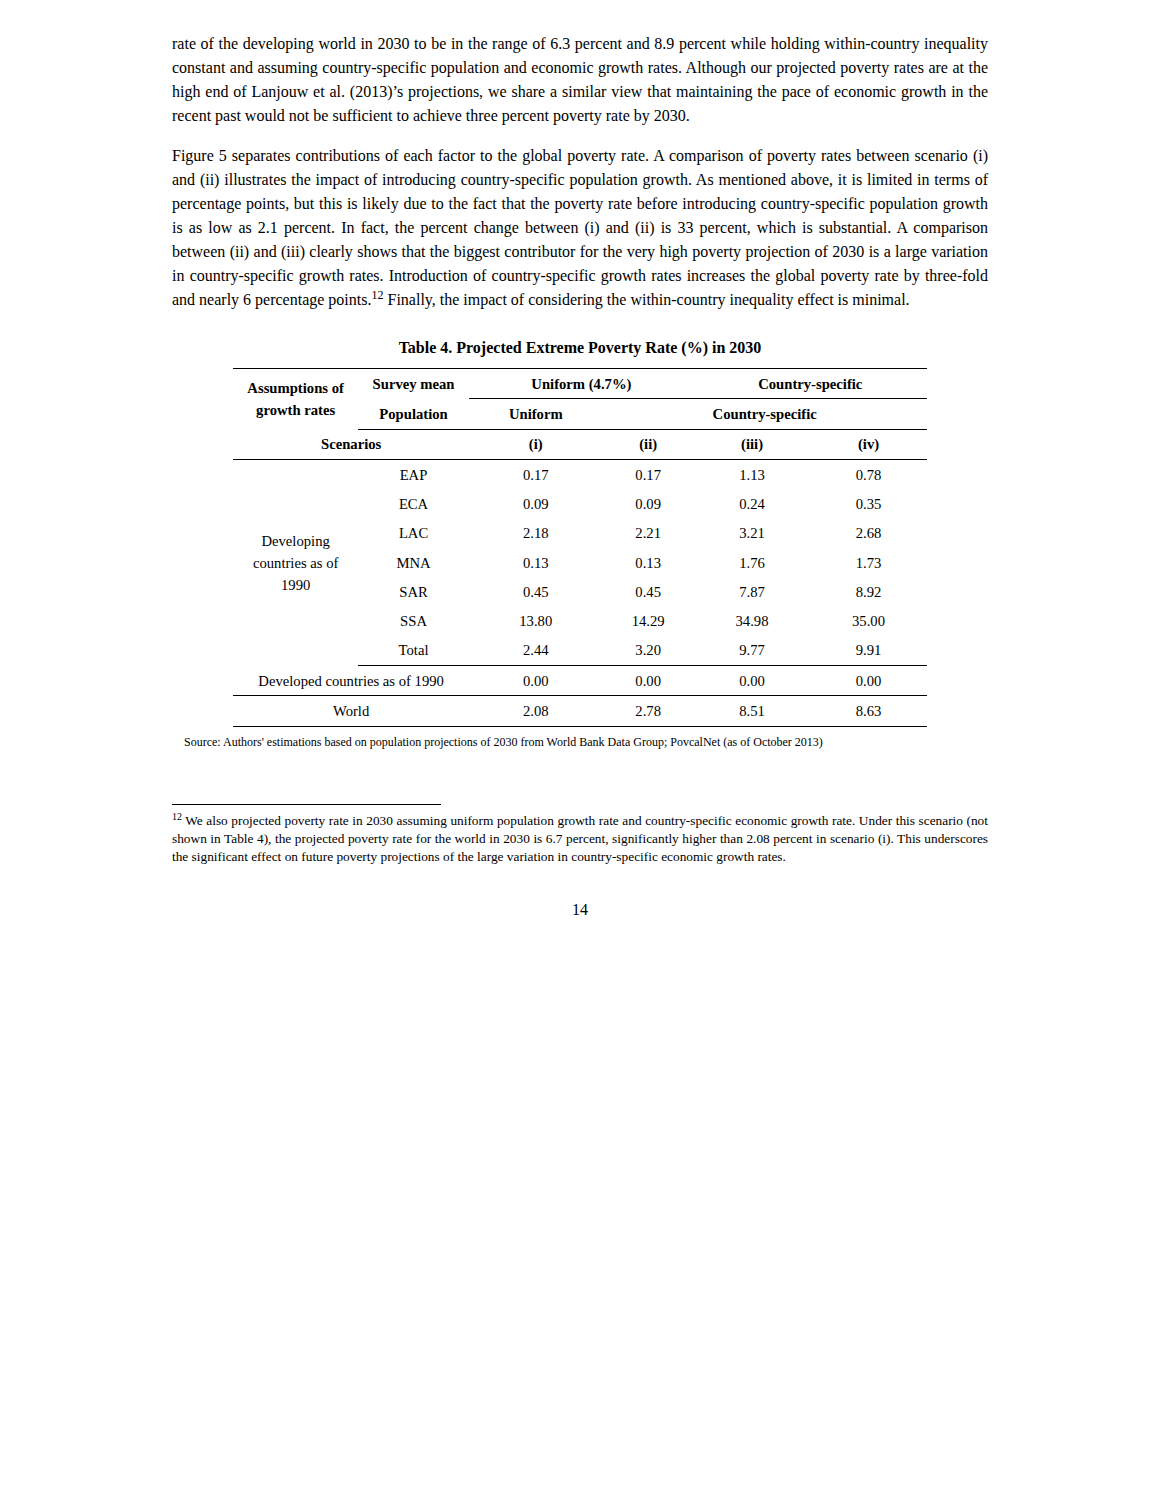rate of the developing world in 2030 to be in the range of 6.3 percent and 8.9 percent while holding within-country inequality constant and assuming country-specific population and economic growth rates. Although our projected poverty rates are at the high end of Lanjouw et al. (2013)’s projections, we share a similar view that maintaining the pace of economic growth in the recent past would not be sufficient to achieve three percent poverty rate by 2030.
Figure 5 separates contributions of each factor to the global poverty rate. A comparison of poverty rates between scenario (i) and (ii) illustrates the impact of introducing country-specific population growth. As mentioned above, it is limited in terms of percentage points, but this is likely due to the fact that the poverty rate before introducing country-specific population growth is as low as 2.1 percent. In fact, the percent change between (i) and (ii) is 33 percent, which is substantial. A comparison between (ii) and (iii) clearly shows that the biggest contributor for the very high poverty projection of 2030 is a large variation in country-specific growth rates. Introduction of country-specific growth rates increases the global poverty rate by three-fold and nearly 6 percentage points.12 Finally, the impact of considering the within-country inequality effect is minimal.
Table 4. Projected Extreme Poverty Rate (%) in 2030
| Assumptions of growth rates | Survey mean | Uniform (4.7%) | Country-specific |
| --- | --- | --- | --- |
| Population | Uniform | Country-specific |
| Scenarios | (i) | (ii) | (iii) | (iv) |
| Developing countries as of 1990 | EAP | 0.17 | 0.17 | 1.13 | 0.78 |
| ECA | 0.09 | 0.09 | 0.24 | 0.35 |
| LAC | 2.18 | 2.21 | 3.21 | 2.68 |
| MNA | 0.13 | 0.13 | 1.76 | 1.73 |
| SAR | 0.45 | 0.45 | 7.87 | 8.92 |
| SSA | 13.80 | 14.29 | 34.98 | 35.00 |
| Total | 2.44 | 3.20 | 9.77 | 9.91 |
| Developed countries as of 1990 | 0.00 | 0.00 | 0.00 | 0.00 |
| World | 2.08 | 2.78 | 8.51 | 8.63 |
Source: Authors' estimations based on population projections of 2030 from World Bank Data Group; PovcalNet (as of October 2013)
12 We also projected poverty rate in 2030 assuming uniform population growth rate and country-specific economic growth rate. Under this scenario (not shown in Table 4), the projected poverty rate for the world in 2030 is 6.7 percent, significantly higher than 2.08 percent in scenario (i). This underscores the significant effect on future poverty projections of the large variation in country-specific economic growth rates.
14